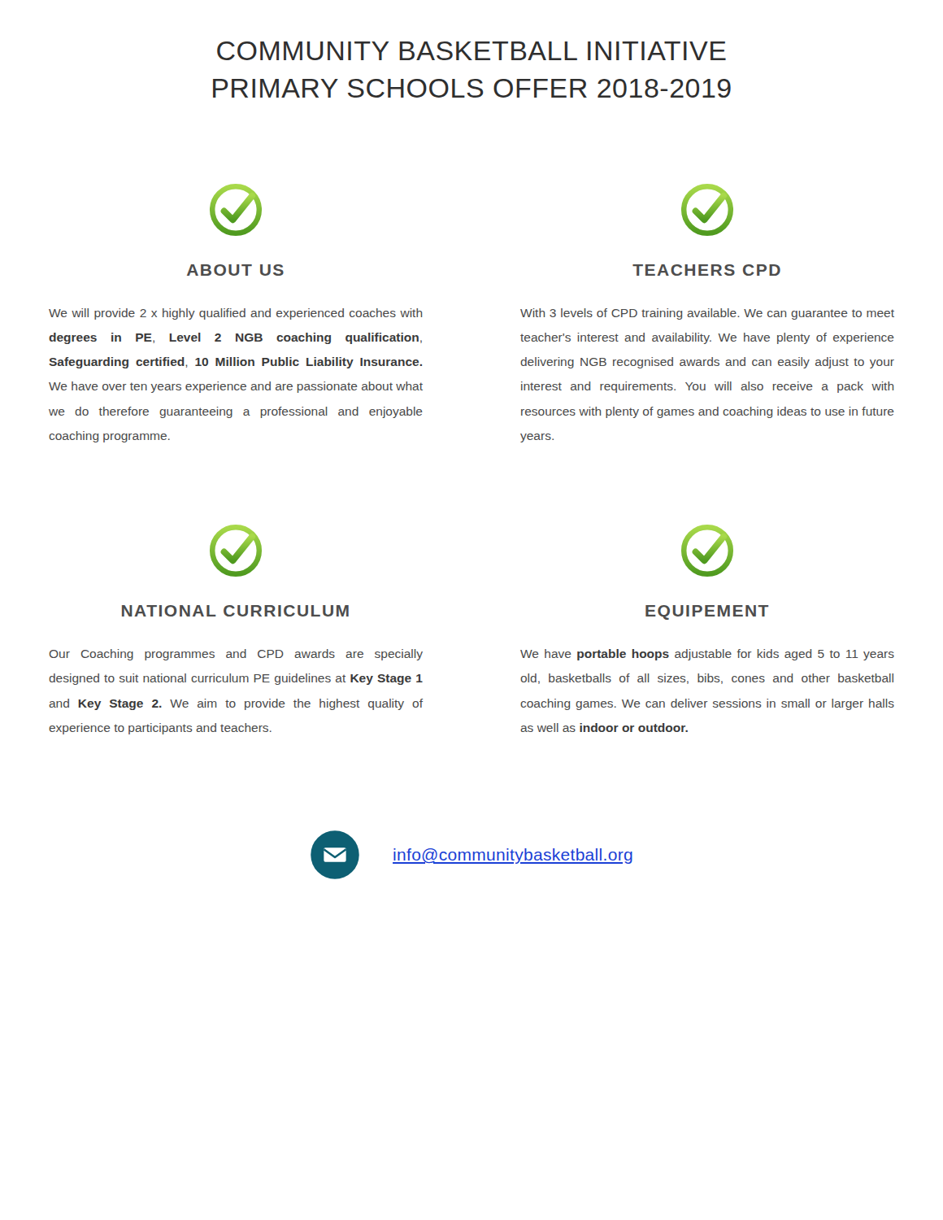Community Basketball Initiative
Primary Schools Offer 2018-2019
About Us
We will provide 2 x highly qualified and experienced coaches with degrees in PE, Level 2 NGB coaching qualification, Safeguarding certified, 10 Million Public Liability Insurance. We have over ten years experience and are passionate about what we do therefore guaranteeing a professional and enjoyable coaching programme.
Teachers CPD
With 3 levels of CPD training available. We can guarantee to meet teacher's interest and availability. We have plenty of experience delivering NGB recognised awards and can easily adjust to your interest and requirements. You will also receive a pack with resources with plenty of games and coaching ideas to use in future years.
National Curriculum
Our Coaching programmes and CPD awards are specially designed to suit national curriculum PE guidelines at Key Stage 1 and Key Stage 2. We aim to provide the highest quality of experience to participants and teachers.
Equipement
We have portable hoops adjustable for kids aged 5 to 11 years old, basketballs of all sizes, bibs, cones and other basketball coaching games. We can deliver sessions in small or larger halls as well as indoor or outdoor.
info@communitybasketball.org